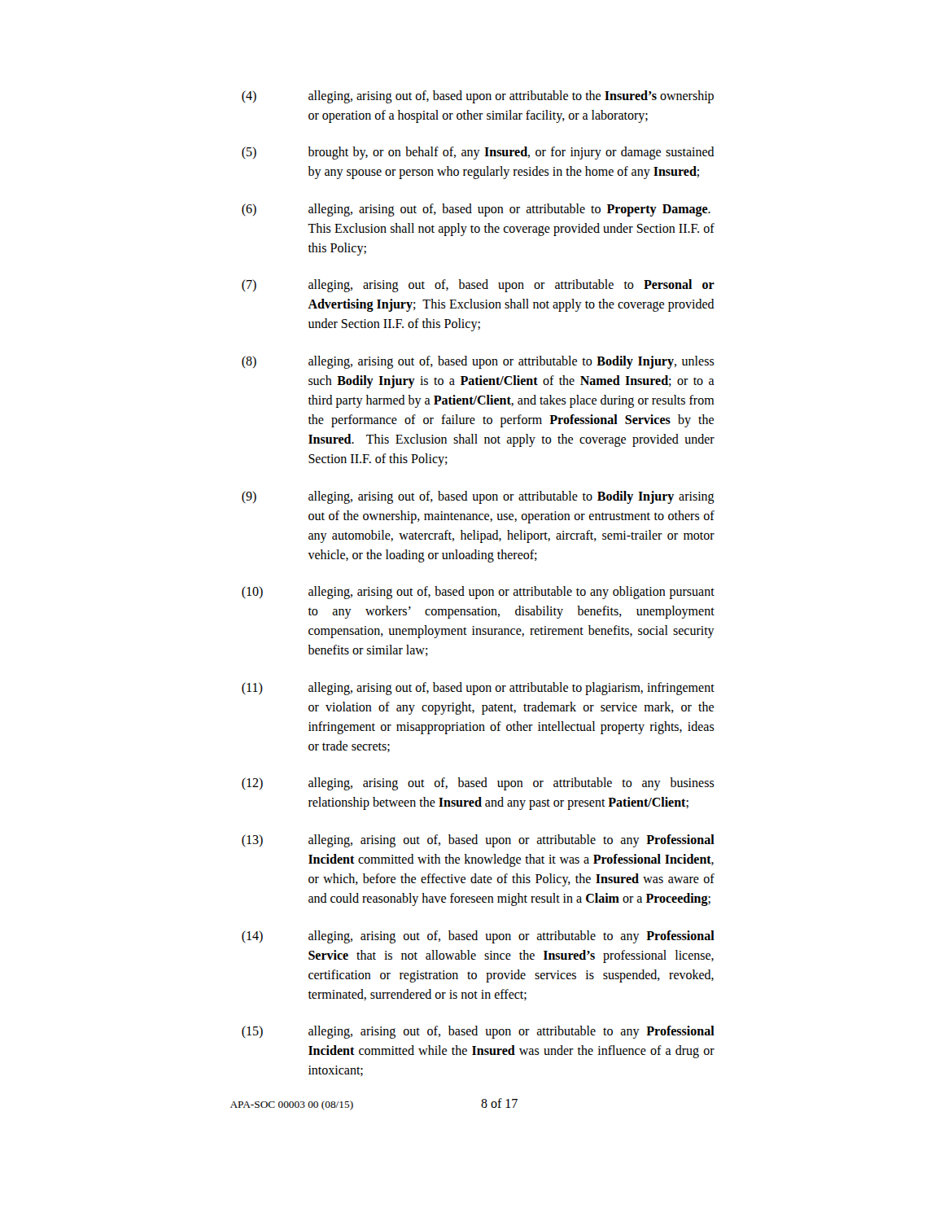(4) alleging, arising out of, based upon or attributable to the Insured’s ownership or operation of a hospital or other similar facility, or a laboratory;
(5) brought by, or on behalf of, any Insured, or for injury or damage sustained by any spouse or person who regularly resides in the home of any Insured;
(6) alleging, arising out of, based upon or attributable to Property Damage. This Exclusion shall not apply to the coverage provided under Section II.F. of this Policy;
(7) alleging, arising out of, based upon or attributable to Personal or Advertising Injury; This Exclusion shall not apply to the coverage provided under Section II.F. of this Policy;
(8) alleging, arising out of, based upon or attributable to Bodily Injury, unless such Bodily Injury is to a Patient/Client of the Named Insured; or to a third party harmed by a Patient/Client, and takes place during or results from the performance of or failure to perform Professional Services by the Insured. This Exclusion shall not apply to the coverage provided under Section II.F. of this Policy;
(9) alleging, arising out of, based upon or attributable to Bodily Injury arising out of the ownership, maintenance, use, operation or entrustment to others of any automobile, watercraft, helipad, heliport, aircraft, semi-trailer or motor vehicle, or the loading or unloading thereof;
(10) alleging, arising out of, based upon or attributable to any obligation pursuant to any workers’ compensation, disability benefits, unemployment compensation, unemployment insurance, retirement benefits, social security benefits or similar law;
(11) alleging, arising out of, based upon or attributable to plagiarism, infringement or violation of any copyright, patent, trademark or service mark, or the infringement or misappropriation of other intellectual property rights, ideas or trade secrets;
(12) alleging, arising out of, based upon or attributable to any business relationship between the Insured and any past or present Patient/Client;
(13) alleging, arising out of, based upon or attributable to any Professional Incident committed with the knowledge that it was a Professional Incident, or which, before the effective date of this Policy, the Insured was aware of and could reasonably have foreseen might result in a Claim or a Proceeding;
(14) alleging, arising out of, based upon or attributable to any Professional Service that is not allowable since the Insured’s professional license, certification or registration to provide services is suspended, revoked, terminated, surrendered or is not in effect;
(15) alleging, arising out of, based upon or attributable to any Professional Incident committed while the Insured was under the influence of a drug or intoxicant;
APA-SOC 00003 00 (08/15) 8 of 17